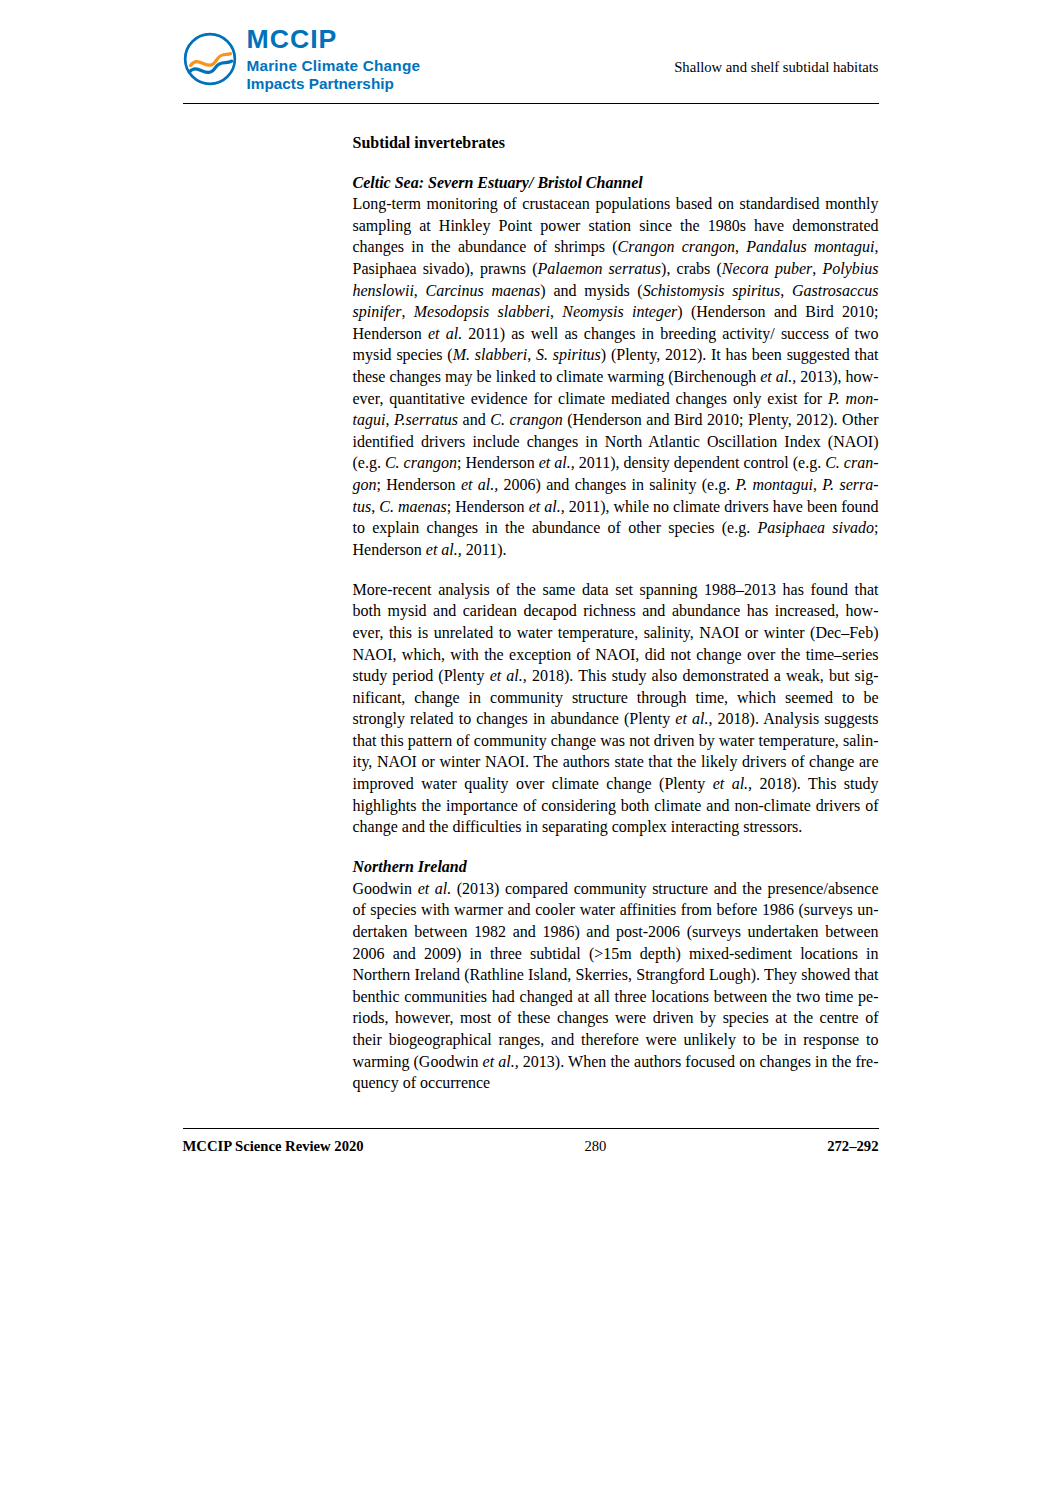MCCIP Marine Climate Change
Impacts Partnership
Shallow and shelf subtidal habitats
Subtidal invertebrates
Celtic Sea: Severn Estuary/ Bristol Channel
Long-term monitoring of crustacean populations based on standardised monthly sampling at Hinkley Point power station since the 1980s have demonstrated changes in the abundance of shrimps (Crangon crangon, Pandalus montagui, Pasiphaea sivado), prawns (Palaemon serratus), crabs (Necora puber, Polybius henslowii, Carcinus maenas) and mysids (Schistomysis spiritus, Gastrosaccus spinifer, Mesodopsis slabberi, Neomysis integer) (Henderson and Bird 2010; Henderson et al. 2011) as well as changes in breeding activity/ success of two mysid species (M. slabberi, S. spiritus) (Plenty, 2012). It has been suggested that these changes may be linked to climate warming (Birchenough et al., 2013), however, quantitative evidence for climate mediated changes only exist for P. montagui, P.serratus and C. crangon (Henderson and Bird 2010; Plenty, 2012). Other identified drivers include changes in North Atlantic Oscillation Index (NAOI) (e.g. C. crangon; Henderson et al., 2011), density dependent control (e.g. C. crangon; Henderson et al., 2006) and changes in salinity (e.g. P. montagui, P. serratus, C. maenas; Henderson et al., 2011), while no climate drivers have been found to explain changes in the abundance of other species (e.g. Pasiphaea sivado; Henderson et al., 2011).
More-recent analysis of the same data set spanning 1988–2013 has found that both mysid and caridean decapod richness and abundance has increased, however, this is unrelated to water temperature, salinity, NAOI or winter (Dec–Feb) NAOI, which, with the exception of NAOI, did not change over the time–series study period (Plenty et al., 2018). This study also demonstrated a weak, but significant, change in community structure through time, which seemed to be strongly related to changes in abundance (Plenty et al., 2018). Analysis suggests that this pattern of community change was not driven by water temperature, salinity, NAOI or winter NAOI. The authors state that the likely drivers of change are improved water quality over climate change (Plenty et al., 2018). This study highlights the importance of considering both climate and non-climate drivers of change and the difficulties in separating complex interacting stressors.
Northern Ireland
Goodwin et al. (2013) compared community structure and the presence/absence of species with warmer and cooler water affinities from before 1986 (surveys undertaken between 1982 and 1986) and post-2006 (surveys undertaken between 2006 and 2009) in three subtidal (>15m depth) mixed-sediment locations in Northern Ireland (Rathline Island, Skerries, Strangford Lough). They showed that benthic communities had changed at all three locations between the two time periods, however, most of these changes were driven by species at the centre of their biogeographical ranges, and therefore were unlikely to be in response to warming (Goodwin et al., 2013). When the authors focused on changes in the frequency of occurrence
MCCIP Science Review 2020
280
272–292